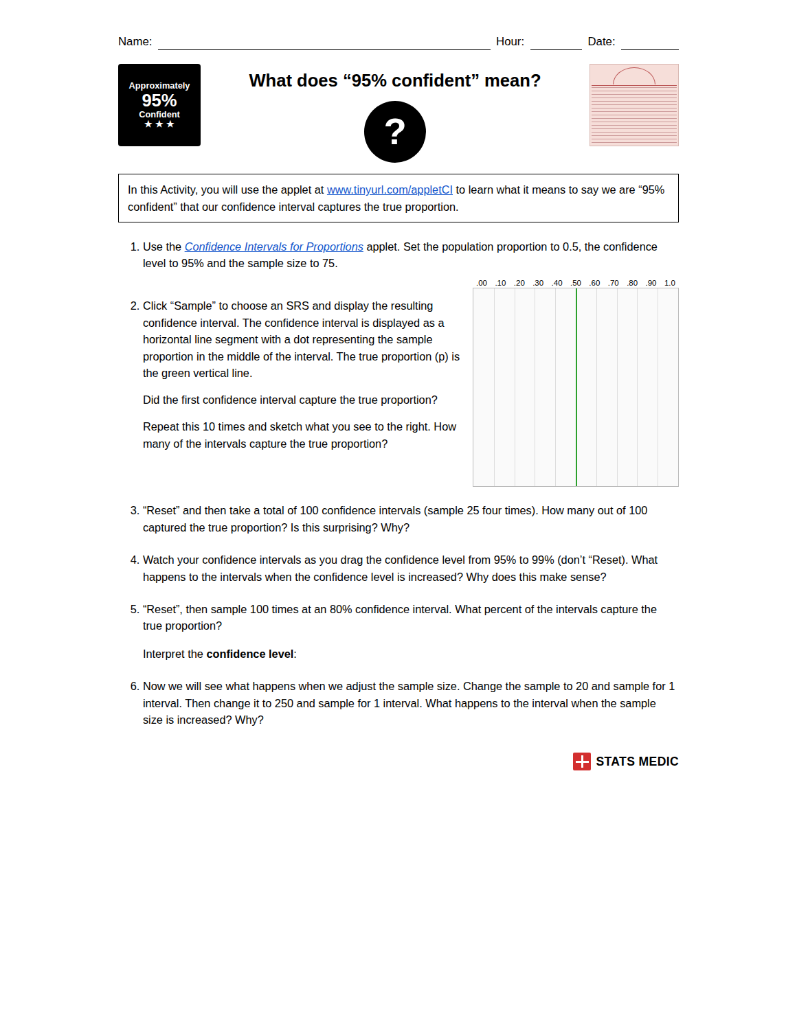Name: Hour: Date:
Approximately 95% Confident ★ ★ ★
What does “95% confident” mean?
?
In this Activity, you will use the applet at www.tinyurl.com/appletCI to learn what it means to say we are “95% confident” that our confidence interval captures the true proportion.
Use the Confidence Intervals for Proportions applet. Set the population proportion to 0.5, the confidence level to 95% and the sample size to 75.
Click “Sample” to choose an SRS and display the resulting confidence interval. The confidence interval is displayed as a horizontal line segment with a dot representing the sample proportion in the middle of the interval. The true proportion (p) is the green vertical line.
Did the first confidence interval capture the true proportion?
Repeat this 10 times and sketch what you see to the right. How many of the intervals capture the true proportion?
.00.10.20.30.40.50.60.70.80.901.0
“Reset” and then take a total of 100 confidence intervals (sample 25 four times). How many out of 100 captured the true proportion? Is this surprising? Why?
Watch your confidence intervals as you drag the confidence level from 95% to 99% (don’t “Reset). What happens to the intervals when the confidence level is increased? Why does this make sense?
“Reset”, then sample 100 times at an 80% confidence interval. What percent of the intervals capture the true proportion?
Interpret the confidence level:
Now we will see what happens when we adjust the sample size. Change the sample to 20 and sample for 1 interval. Then change it to 250 and sample for 1 interval. What happens to the interval when the sample size is increased? Why?
STATS MEDIC